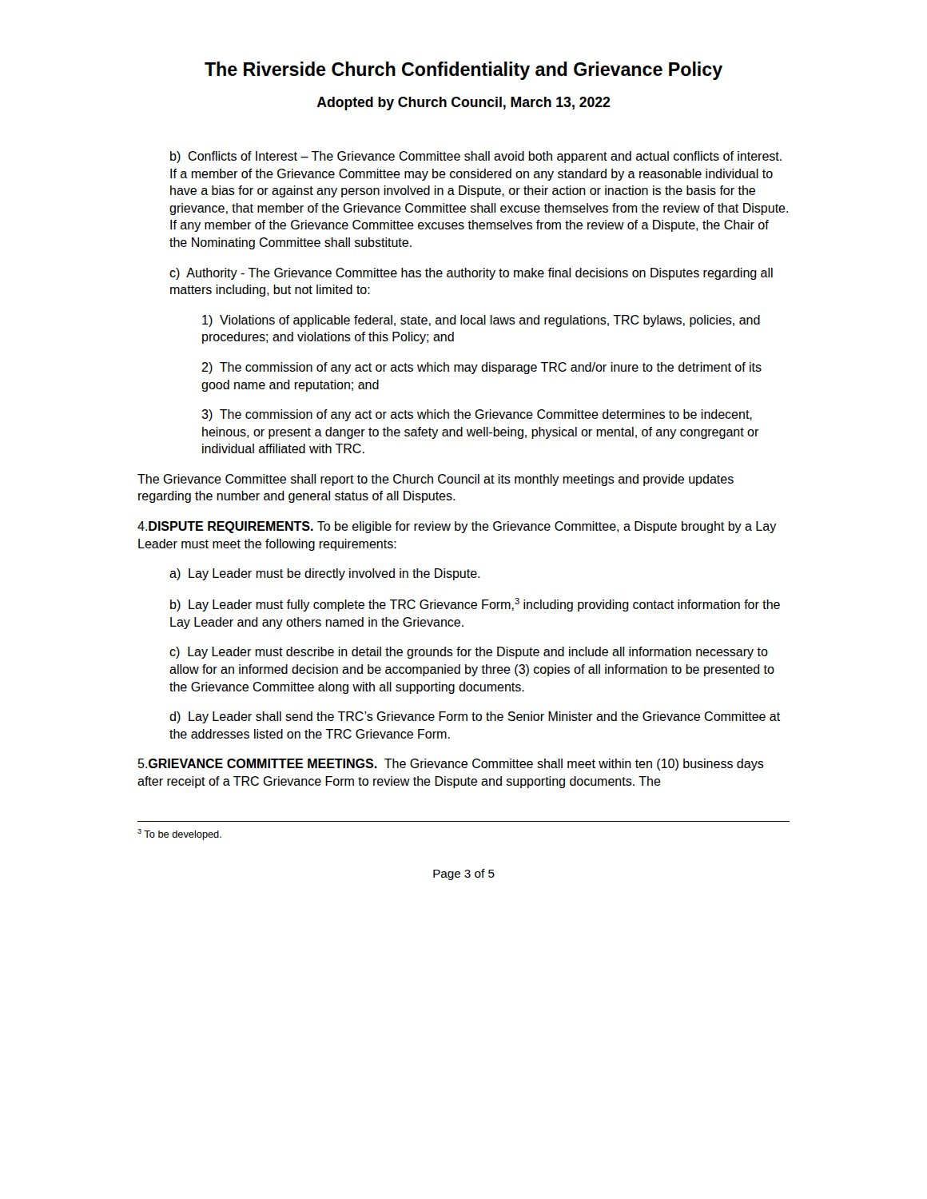The Riverside Church Confidentiality and Grievance Policy
Adopted by Church Council, March 13, 2022
b) Conflicts of Interest – The Grievance Committee shall avoid both apparent and actual conflicts of interest. If a member of the Grievance Committee may be considered on any standard by a reasonable individual to have a bias for or against any person involved in a Dispute, or their action or inaction is the basis for the grievance, that member of the Grievance Committee shall excuse themselves from the review of that Dispute. If any member of the Grievance Committee excuses themselves from the review of a Dispute, the Chair of the Nominating Committee shall substitute.
c) Authority - The Grievance Committee has the authority to make final decisions on Disputes regarding all matters including, but not limited to:
1) Violations of applicable federal, state, and local laws and regulations, TRC bylaws, policies, and procedures; and violations of this Policy; and
2) The commission of any act or acts which may disparage TRC and/or inure to the detriment of its good name and reputation; and
3) The commission of any act or acts which the Grievance Committee determines to be indecent, heinous, or present a danger to the safety and well-being, physical or mental, of any congregant or individual affiliated with TRC.
The Grievance Committee shall report to the Church Council at its monthly meetings and provide updates regarding the number and general status of all Disputes.
4.DISPUTE REQUIREMENTS. To be eligible for review by the Grievance Committee, a Dispute brought by a Lay Leader must meet the following requirements:
a) Lay Leader must be directly involved in the Dispute.
b) Lay Leader must fully complete the TRC Grievance Form,3 including providing contact information for the Lay Leader and any others named in the Grievance.
c) Lay Leader must describe in detail the grounds for the Dispute and include all information necessary to allow for an informed decision and be accompanied by three (3) copies of all information to be presented to the Grievance Committee along with all supporting documents.
d) Lay Leader shall send the TRC’s Grievance Form to the Senior Minister and the Grievance Committee at the addresses listed on the TRC Grievance Form.
5.GRIEVANCE COMMITTEE MEETINGS. The Grievance Committee shall meet within ten (10) business days after receipt of a TRC Grievance Form to review the Dispute and supporting documents. The
3 To be developed.
Page 3 of 5